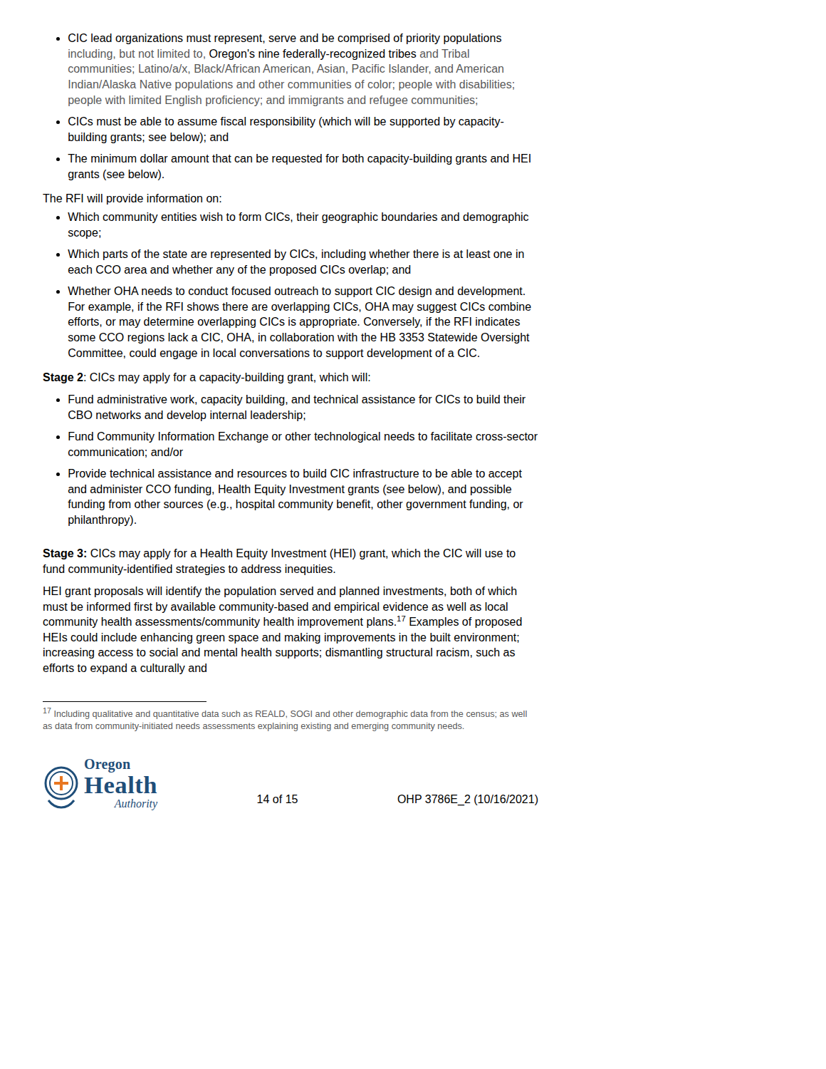CIC lead organizations must represent, serve and be comprised of priority populations including, but not limited to, Oregon's nine federally-recognized tribes and Tribal communities; Latino/a/x, Black/African American, Asian, Pacific Islander, and American Indian/Alaska Native populations and other communities of color; people with disabilities; people with limited English proficiency; and immigrants and refugee communities;
CICs must be able to assume fiscal responsibility (which will be supported by capacity-building grants; see below); and
The minimum dollar amount that can be requested for both capacity-building grants and HEI grants (see below).
The RFI will provide information on:
Which community entities wish to form CICs, their geographic boundaries and demographic scope;
Which parts of the state are represented by CICs, including whether there is at least one in each CCO area and whether any of the proposed CICs overlap; and
Whether OHA needs to conduct focused outreach to support CIC design and development. For example, if the RFI shows there are overlapping CICs, OHA may suggest CICs combine efforts, or may determine overlapping CICs is appropriate. Conversely, if the RFI indicates some CCO regions lack a CIC, OHA, in collaboration with the HB 3353 Statewide Oversight Committee, could engage in local conversations to support development of a CIC.
Stage 2: CICs may apply for a capacity-building grant, which will:
Fund administrative work, capacity building, and technical assistance for CICs to build their CBO networks and develop internal leadership;
Fund Community Information Exchange or other technological needs to facilitate cross-sector communication; and/or
Provide technical assistance and resources to build CIC infrastructure to be able to accept and administer CCO funding, Health Equity Investment grants (see below), and possible funding from other sources (e.g., hospital community benefit, other government funding, or philanthropy).
Stage 3: CICs may apply for a Health Equity Investment (HEI) grant, which the CIC will use to fund community-identified strategies to address inequities.
HEI grant proposals will identify the population served and planned investments, both of which must be informed first by available community-based and empirical evidence as well as local community health assessments/community health improvement plans.17 Examples of proposed HEIs could include enhancing green space and making improvements in the built environment; increasing access to social and mental health supports; dismantling structural racism, such as efforts to expand a culturally and
17 Including qualitative and quantitative data such as REALD, SOGI and other demographic data from the census; as well as data from community-initiated needs assessments explaining existing and emerging community needs.
Oregon
Health
Authority
14 of 15
OHP 3786E_2 (10/16/2021)